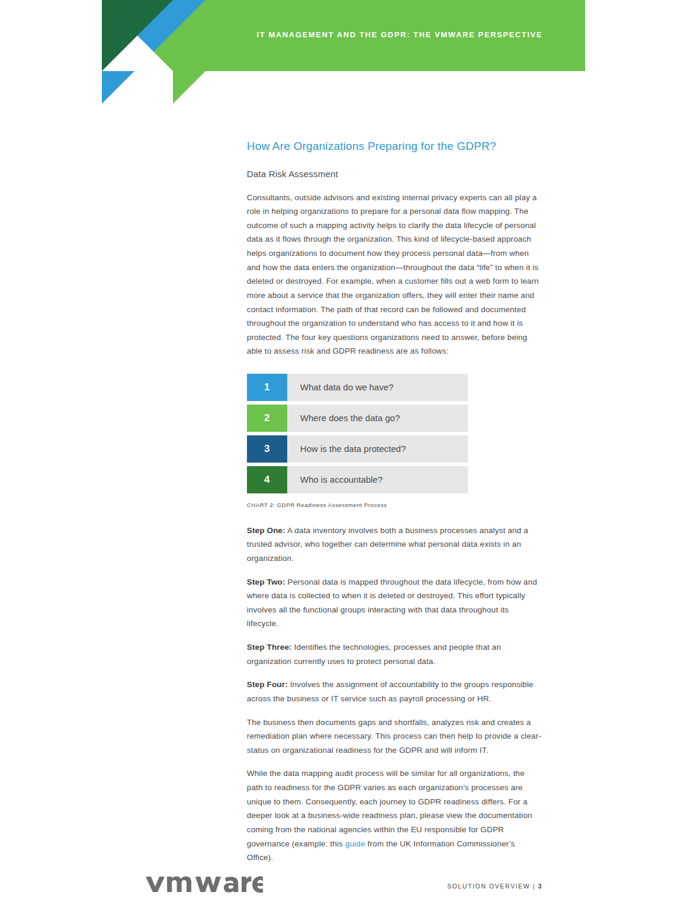IT MANAGEMENT AND THE GDPR: THE VMWARE PERSPECTIVE
How Are Organizations Preparing for the GDPR?
Data Risk Assessment
Consultants, outside advisors and existing internal privacy experts can all play a role in helping organizations to prepare for a personal data flow mapping. The outcome of such a mapping activity helps to clarify the data lifecycle of personal data as it flows through the organization. This kind of lifecycle-based approach helps organizations to document how they process personal data—from when and how the data enters the organization—throughout the data “life” to when it is deleted or destroyed. For example, when a customer fills out a web form to learn more about a service that the organization offers, they will enter their name and contact information. The path of that record can be followed and documented throughout the organization to understand who has access to it and how it is protected. The four key questions organizations need to answer, before being able to assess risk and GDPR readiness are as follows:
1
What data do we have?
2
Where does the data go?
3
How is the data protected?
4
Who is accountable?
CHART 2: GDPR Readiness Assessment Process
Step One: A data inventory involves both a business processes analyst and a trusted advisor, who together can determine what personal data exists in an organization.
Step Two: Personal data is mapped throughout the data lifecycle, from how and where data is collected to when it is deleted or destroyed. This effort typically involves all the functional groups interacting with that data throughout its lifecycle.
Step Three: Identifies the technologies, processes and people that an organization currently uses to protect personal data.
Step Four: Involves the assignment of accountability to the groups responsible across the business or IT service such as payroll processing or HR.
The business then documents gaps and shortfalls, analyzes risk and creates a remediation plan where necessary. This process can then help to provide a clear-status on organizational readiness for the GDPR and will inform IT.
While the data mapping audit process will be similar for all organizations, the path to readiness for the GDPR varies as each organization’s processes are unique to them. Consequently, each journey to GDPR readiness differs. For a deeper look at a business-wide readiness plan, please view the documentation coming from the national agencies within the EU responsible for GDPR governance (example: this guide from the UK Information Commissioner’s Office).
R
SOLUTION OVERVIEW | 3